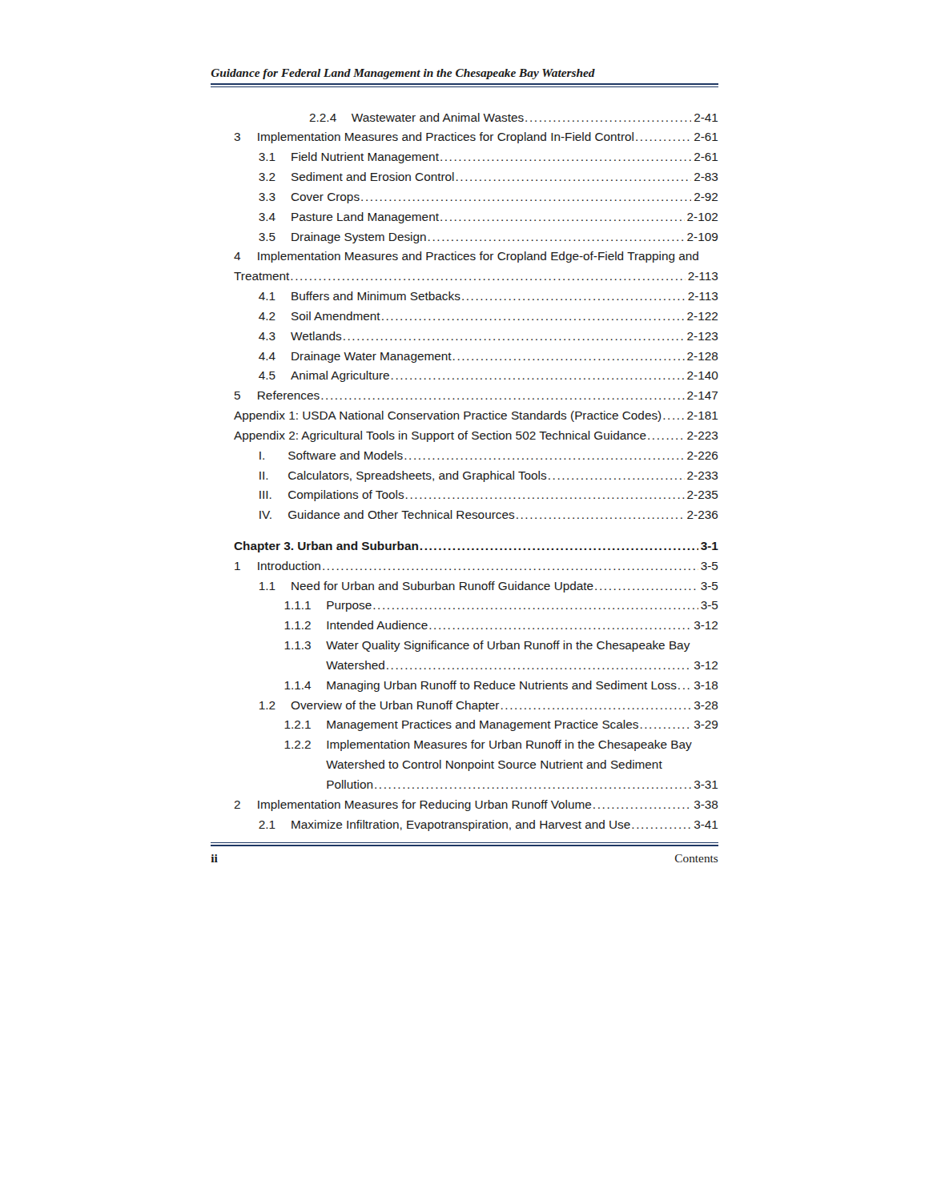Guidance for Federal Land Management in the Chesapeake Bay Watershed
2.2.4 Wastewater and Animal Wastes ........................................................... 2-41
3 Implementation Measures and Practices for Cropland In-Field Control ....................... 2-61
3.1 Field Nutrient Management ................................................................................ 2-61
3.2 Sediment and Erosion Control ........................................................................... 2-83
3.3 Cover Crops ..................................................................................................... 2-92
3.4 Pasture Land Management ............................................................................. 2-102
3.5 Drainage System Design .................................................................................. 2-109
4 Implementation Measures and Practices for Cropland Edge-of-Field Trapping and
Treatment ..................................................................................................... 2-113
4.1 Buffers and Minimum Setbacks ........................................................................ 2-113
4.2 Soil Amendment ................................................................................................ 2-122
4.3 Wetlands ......................................................................................................... 2-123
4.4 Drainage Water Management .......................................................................... 2-128
4.5 Animal Agriculture ............................................................................................. 2-140
5 References ................................................................................................................. 2-147
Appendix 1: USDA National Conservation Practice Standards (Practice Codes) ............ 2-181
Appendix 2: Agricultural Tools in Support of Section 502 Technical Guidance ............... 2-223
I. Software and Models .......................................................................................... 2-226
II. Calculators, Spreadsheets, and Graphical Tools ............................................. 2-233
III. Compilations of Tools ......................................................................................... 2-235
IV. Guidance and Other Technical Resources ..................................................... 2-236
Chapter 3. Urban and Suburban .......................................................................................... 3-1
1 Introduction .................................................................................................................. 3-5
1.1 Need for Urban and Suburban Runoff Guidance Update ..................................... 3-5
1.1.1 Purpose .................................................................................................... 3-5
1.1.2 Intended Audience ............................................................................... 3-12
1.1.3 Water Quality Significance of Urban Runoff in the Chesapeake Bay
Watershed .............................................................................................. 3-12
1.1.4 Managing Urban Runoff to Reduce Nutrients and Sediment Loss ........ 3-18
1.2 Overview of the Urban Runoff Chapter ............................................................. 3-28
1.2.1 Management Practices and Management Practice Scales .................... 3-29
1.2.2 Implementation Measures for Urban Runoff in the Chesapeake Bay
Watershed to Control Nonpoint Source Nutrient and Sediment
Pollution ................................................................................................. 3-31
2 Implementation Measures for Reducing Urban Runoff Volume ................................... 3-38
2.1 Maximize Infiltration, Evapotranspiration, and Harvest and Use ......................... 3-41
ii Contents